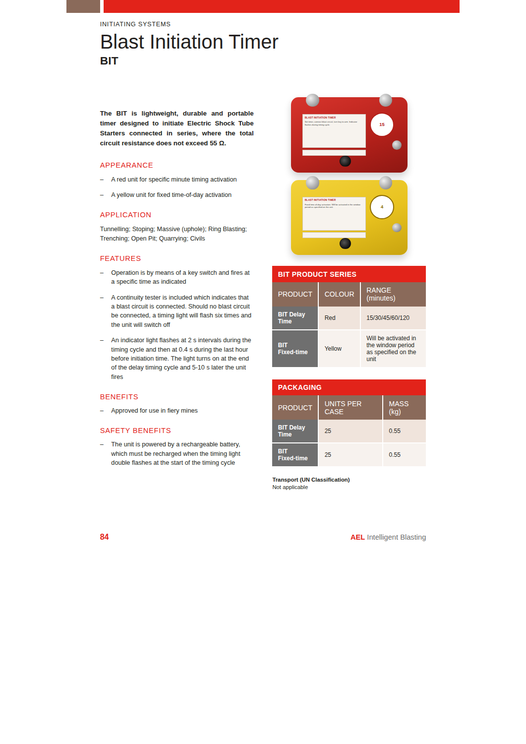INITIATING SYSTEMS
Blast Initiation Timer
BIT
The BIT is lightweight, durable and portable timer designed to initiate Electric Shock Tube Starters connected in series, where the total circuit resistance does not exceed 55 Ω.
Appearance
A red unit for specific minute timing activation
A yellow unit for fixed time-of-day activation
Application
Tunnelling; Stoping; Massive (uphole); Ring Blasting; Trenching; Open Pit; Quarrying; Civils
Features
Operation is by means of a key switch and fires at a specific time as indicated
A continuity tester is included which indicates that a blast circuit is connected. Should no blast circuit be connected, a timing light will flash six times and the unit will switch off
An indicator light flashes at 2 s intervals during the timing cycle and then at 0.4 s during the last hour before initiation time. The light turns on at the end of the delay timing cycle and 5-10 s later the unit fires
Benefits
Approved for use in fiery mines
Safety Benefits
The unit is powered by a rechargeable battery, which must be recharged when the timing light double flashes at the start of the timing cycle
BLAST INITIATION TIMER
Set timer, connect blast circuit, turn key to arm. Indicator flashes during timing cycle.
15
BLAST INITIATION TIMER
Fixed time-of-day activation. Will be activated in the window period as specified on the unit.
4
BIT PRODUCT SERIES
| PRODUCT | COLOUR | RANGE (minutes) |
| --- | --- | --- |
| BIT Delay Time | Red | 15/30/45/60/120 |
| BIT Fixed-time | Yellow | Will be activated in the window period as specified on the unit |
PACKAGING
| PRODUCT | UNITS PER CASE | MASS (kg) |
| --- | --- | --- |
| BIT Delay Time | 25 | 0.55 |
| BIT Fixed-time | 25 | 0.55 |
Transport (UN Classification) Not applicable
84
AEL Intelligent Blasting